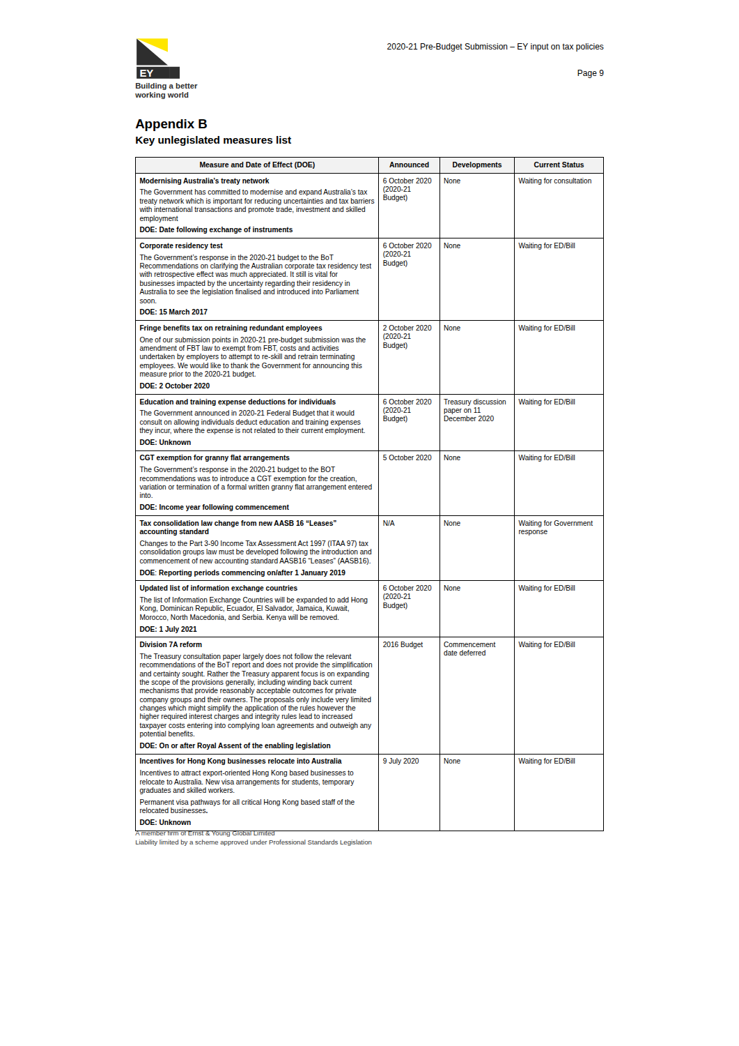EY
Building a better
working world
2020-21 Pre-Budget Submission – EY input on tax policies
Page 9
Appendix B
Key unlegislated measures list
| Measure and Date of Effect (DOE) | Announced | Developments | Current Status |
| --- | --- | --- | --- |
| Modernising Australia’s treaty network The Government has committed to modernise and expand Australia’s tax treaty network which is important for reducing uncertainties and tax barriers with international transactions and promote trade, investment and skilled employment DOE: Date following exchange of instruments | 6 October 2020 (2020-21 Budget) | None | Waiting for consultation |
| Corporate residency test The Government’s response in the 2020-21 budget to the BoT Recommendations on clarifying the Australian corporate tax residency test with retrospective effect was much appreciated. It still is vital for businesses impacted by the uncertainty regarding their residency in Australia to see the legislation finalised and introduced into Parliament soon. DOE: 15 March 2017 | 6 October 2020 (2020-21 Budget) | None | Waiting for ED/Bill |
| Fringe benefits tax on retraining redundant employees One of our submission points in 2020-21 pre-budget submission was the amendment of FBT law to exempt from FBT, costs and activities undertaken by employers to attempt to re-skill and retrain terminating employees. We would like to thank the Government for announcing this measure prior to the 2020-21 budget. DOE: 2 October 2020 | 2 October 2020 (2020-21 Budget) | None | Waiting for ED/Bill |
| Education and training expense deductions for individuals The Government announced in 2020-21 Federal Budget that it would consult on allowing individuals deduct education and training expenses they incur, where the expense is not related to their current employment. DOE: Unknown | 6 October 2020 (2020-21 Budget) | Treasury discussion paper on 11 December 2020 | Waiting for ED/Bill |
| CGT exemption for granny flat arrangements The Government’s response in the 2020-21 budget to the BOT recommendations was to introduce a CGT exemption for the creation, variation or termination of a formal written granny flat arrangement entered into. DOE: Income year following commencement | 5 October 2020 | None | Waiting for ED/Bill |
| Tax consolidation law change from new AASB 16 “Leases” accounting standard Changes to the Part 3-90 Income Tax Assessment Act 1997 (ITAA 97) tax consolidation groups law must be developed following the introduction and commencement of new accounting standard AASB16 “Leases” (AASB16). DOE : Reporting periods commencing on/after 1 January 2019 | N/A | None | Waiting for Government response |
| Updated list of information exchange countries The list of Information Exchange Countries will be expanded to add Hong Kong, Dominican Republic, Ecuador, El Salvador, Jamaica, Kuwait, Morocco, North Macedonia, and Serbia. Kenya will be removed. DOE: 1 July 2021 | 6 October 2020 (2020-21 Budget) | None | Waiting for ED/Bill |
| Division 7A reform The Treasury consultation paper largely does not follow the relevant recommendations of the BoT report and does not provide the simplification and certainty sought. Rather the Treasury apparent focus is on expanding the scope of the provisions generally, including winding back current mechanisms that provide reasonably acceptable outcomes for private company groups and their owners. The proposals only include very limited changes which might simplify the application of the rules however the higher required interest charges and integrity rules lead to increased taxpayer costs entering into complying loan agreements and outweigh any potential benefits. DOE: On or after Royal Assent of the enabling legislation | 2016 Budget | Commencement date deferred | Waiting for ED/Bill |
| Incentives for Hong Kong businesses relocate into Australia Incentives to attract export-oriented Hong Kong based businesses to relocate to Australia. New visa arrangements for students, temporary graduates and skilled workers. Permanent visa pathways for all critical Hong Kong based staff of the relocated businesses . DOE: Unknown | 9 July 2020 | None | Waiting for ED/Bill |
A member firm of Ernst & Young Global Limited
Liability limited by a scheme approved under Professional Standards Legislation